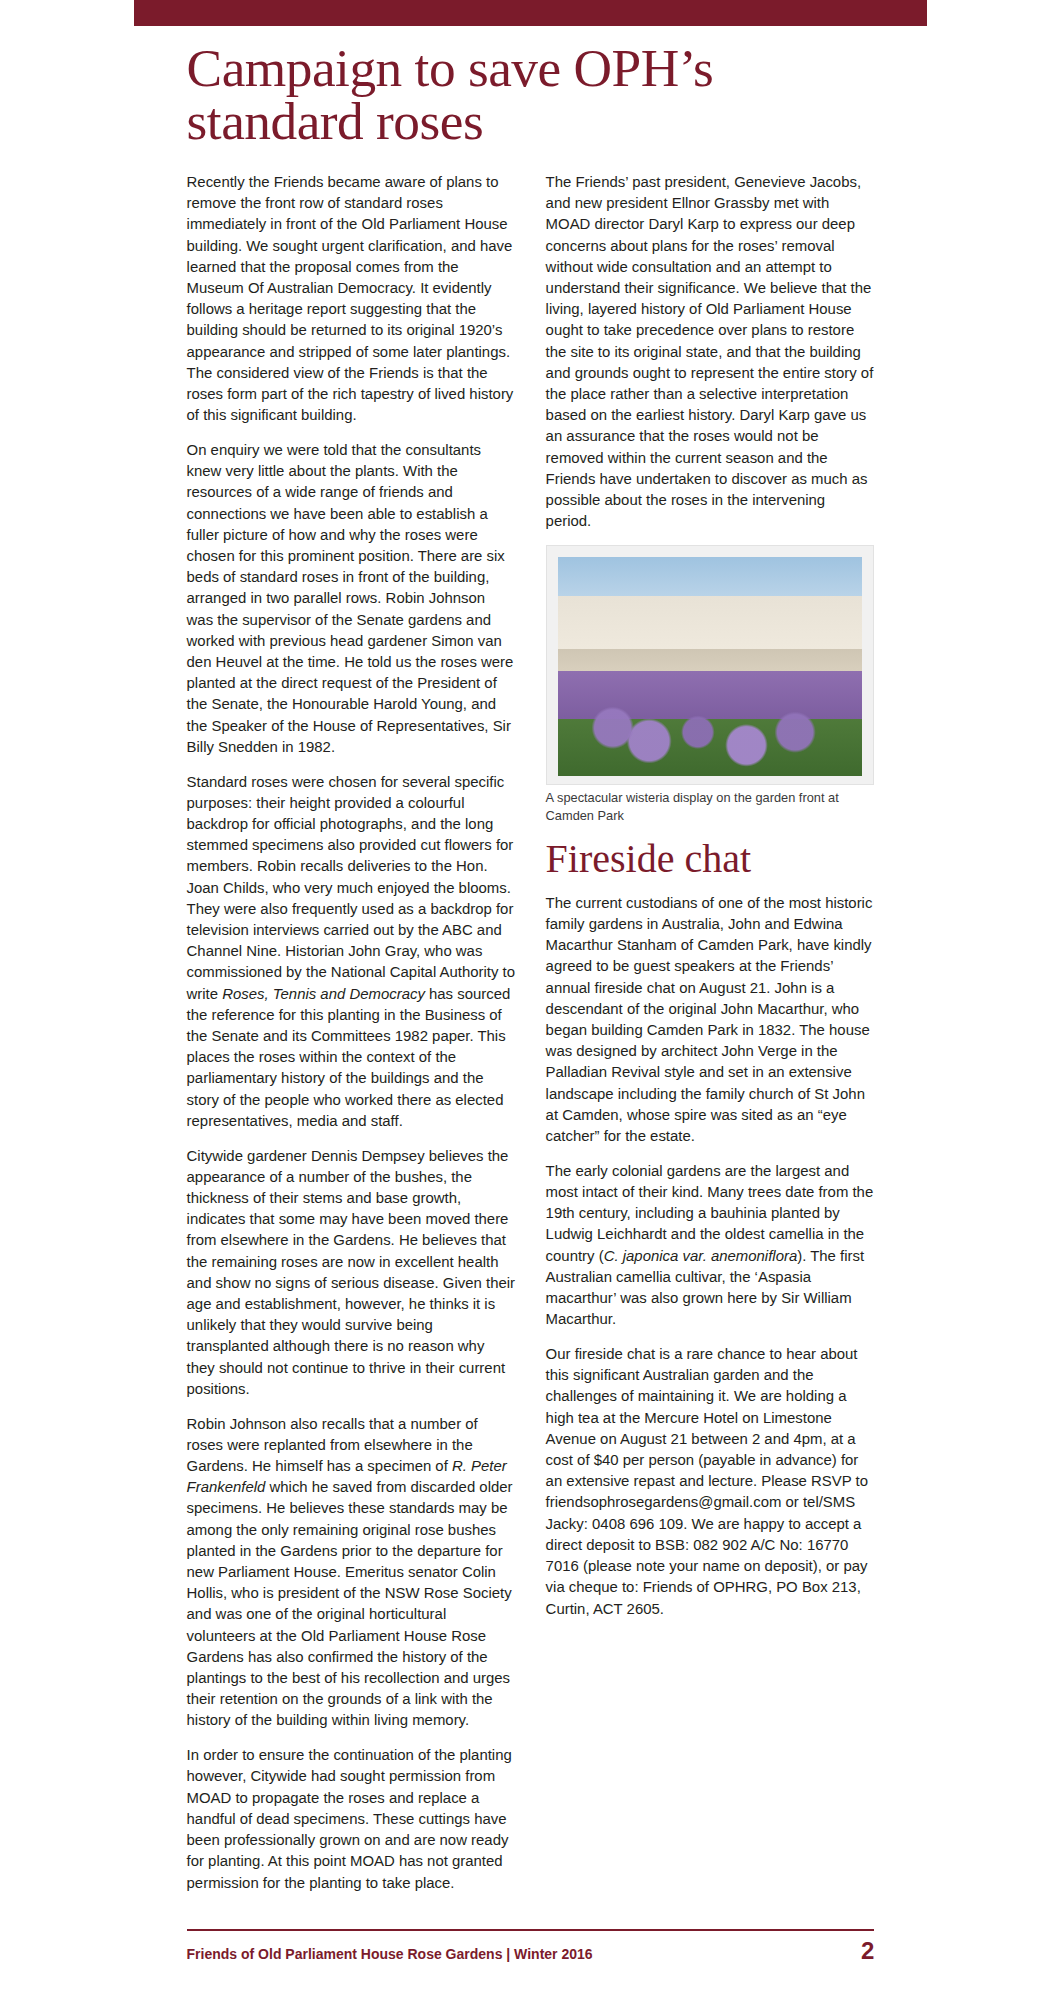Campaign to save OPH’s standard roses
Recently the Friends became aware of plans to remove the front row of standard roses immediately in front of the Old Parliament House building. We sought urgent clarification, and have learned that the proposal comes from the Museum Of Australian Democracy. It evidently follows a heritage report suggesting that the building should be returned to its original 1920’s appearance and stripped of some later plantings. The considered view of the Friends is that the roses form part of the rich tapestry of lived history of this significant building.
On enquiry we were told that the consultants knew very little about the plants. With the resources of a wide range of friends and connections we have been able to establish a fuller picture of how and why the roses were chosen for this prominent position. There are six beds of standard roses in front of the building, arranged in two parallel rows. Robin Johnson was the supervisor of the Senate gardens and worked with previous head gardener Simon van den Heuvel at the time. He told us the roses were planted at the direct request of the President of the Senate, the Honourable Harold Young, and the Speaker of the House of Representatives, Sir Billy Snedden in 1982.
Standard roses were chosen for several specific purposes: their height provided a colourful backdrop for official photographs, and the long stemmed specimens also provided cut flowers for members. Robin recalls deliveries to the Hon. Joan Childs, who very much enjoyed the blooms. They were also frequently used as a backdrop for television interviews carried out by the ABC and Channel Nine. Historian John Gray, who was commissioned by the National Capital Authority to write Roses, Tennis and Democracy has sourced the reference for this planting in the Business of the Senate and its Committees 1982 paper. This places the roses within the context of the parliamentary history of the buildings and the story of the people who worked there as elected representatives, media and staff.
Citywide gardener Dennis Dempsey believes the appearance of a number of the bushes, the thickness of their stems and base growth, indicates that some may have been moved there from elsewhere in the Gardens. He believes that the remaining roses are now in excellent health and show no signs of serious disease. Given their age and establishment, however, he thinks it is unlikely that they would survive being transplanted although there is no reason why they should not continue to thrive in their current positions.
Robin Johnson also recalls that a number of roses were replanted from elsewhere in the Gardens. He himself has a specimen of R. Peter Frankenfeld which he saved from discarded older specimens. He believes these standards may be among the only remaining original rose bushes planted in the Gardens prior to the departure for new Parliament House. Emeritus senator Colin Hollis, who is president of the NSW Rose Society and was one of the original horticultural volunteers at the Old Parliament House Rose Gardens has also confirmed the history of the plantings to the best of his recollection and urges their retention on the grounds of a link with the history of the building within living memory.
In order to ensure the continuation of the planting however, Citywide had sought permission from MOAD to propagate the roses and replace a handful of dead specimens. These cuttings have been professionally grown on and are now ready for planting. At this point MOAD has not granted permission for the planting to take place.
The Friends’ past president, Genevieve Jacobs, and new president Ellnor Grassby met with MOAD director Daryl Karp to express our deep concerns about plans for the roses’ removal without wide consultation and an attempt to understand their significance. We believe that the living, layered history of Old Parliament House ought to take precedence over plans to restore the site to its original state, and that the building and grounds ought to represent the entire story of the place rather than a selective interpretation based on the earliest history. Daryl Karp gave us an assurance that the roses would not be removed within the current season and the Friends have undertaken to discover as much as possible about the roses in the intervening period.
A spectacular wisteria display on the garden front at Camden Park
Fireside chat
The current custodians of one of the most historic family gardens in Australia, John and Edwina Macarthur Stanham of Camden Park, have kindly agreed to be guest speakers at the Friends’ annual fireside chat on August 21. John is a descendant of the original John Macarthur, who began building Camden Park in 1832. The house was designed by architect John Verge in the Palladian Revival style and set in an extensive landscape including the family church of St John at Camden, whose spire was sited as an “eye catcher” for the estate.
The early colonial gardens are the largest and most intact of their kind. Many trees date from the 19th century, including a bauhinia planted by Ludwig Leichhardt and the oldest camellia in the country (C. japonica var. anemoniflora). The first Australian camellia cultivar, the ‘Aspasia macarthur’ was also grown here by Sir William Macarthur.
Our fireside chat is a rare chance to hear about this significant Australian garden and the challenges of maintaining it. We are holding a high tea at the Mercure Hotel on Limestone Avenue on August 21 between 2 and 4pm, at a cost of $40 per person (payable in advance) for an extensive repast and lecture. Please RSVP to friendsophrosegardens@gmail.com or tel/SMS Jacky: 0408 696 109. We are happy to accept a direct deposit to BSB: 082 902 A/C No: 16770 7016 (please note your name on deposit), or pay via cheque to: Friends of OPHRG, PO Box 213, Curtin, ACT 2605.
Friends of Old Parliament House Rose Gardens | Winter 2016
2